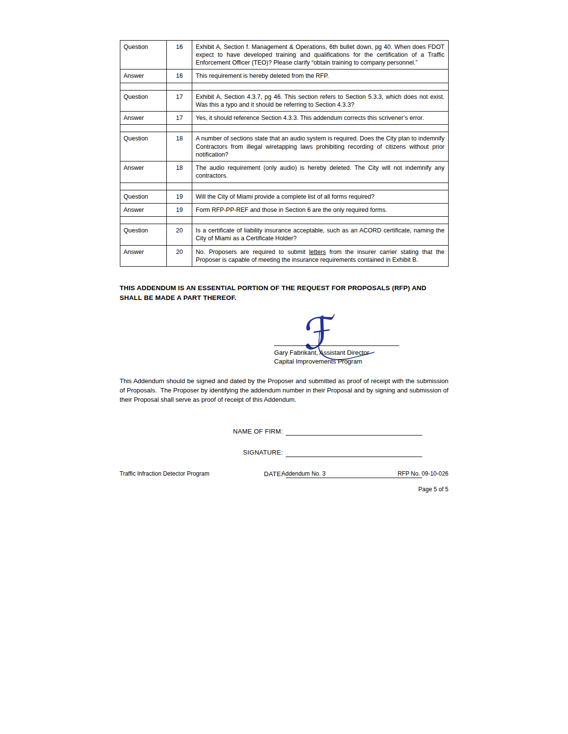| Question | 16 | Exhibit A, Section f. Management & Operations, 6th bullet down, pg 40. When does FDOT expect to have developed training and qualifications for the certification of a Traffic Enforcement Officer (TEO)? Please clarify “obtain training to company personnel.” |
| Answer | 16 | This requirement is hereby deleted from the RFP. |
| Question | 17 | Exhibit A, Section 4.3.7, pg 46. This section refers to Section 5.3.3, which does not exist. Was this a typo and it should be referring to Section 4.3.3? |
| Answer | 17 | Yes, it should reference Section 4.3.3. This addendum corrects this scrivener’s error. |
| Question | 18 | A number of sections state that an audio system is required. Does the City plan to indemnify Contractors from illegal wiretapping laws prohibiting recording of citizens without prior notification? |
| Answer | 18 | The audio requirement (only audio) is hereby deleted. The City will not indemnify any contractors. |
| Question | 19 | Will the City of Miami provide a complete list of all forms required? |
| Answer | 19 | Form RFP-PP-REF and those in Section 6 are the only required forms. |
| Question | 20 | Is a certificate of liability insurance acceptable, such as an ACORD certificate, naming the City of Miami as a Certificate Holder? |
| Answer | 20 | No. Proposers are required to submit letters from the insurer carrier stating that the Proposer is capable of meeting the insurance requirements contained in Exhibit B. |
THIS ADDENDUM IS AN ESSENTIAL PORTION OF THE REQUEST FOR PROPOSALS (RFP) AND SHALL BE MADE A PART THEREOF.
ℱ
Gary Fabrikant, Assistant Director
Capital Improvements Program
This Addendum should be signed and dated by the Proposer and submitted as proof of receipt with the submission of Proposals. The Proposer by identifying the addendum number in their Proposal and by signing and submission of their Proposal shall serve as proof of receipt of this Addendum.
NAME OF FIRM:
SIGNATURE:
DATE:
Traffic Infraction Detector Program Addendum No. 3 RFP No. 09-10-026
Page 5 of 5